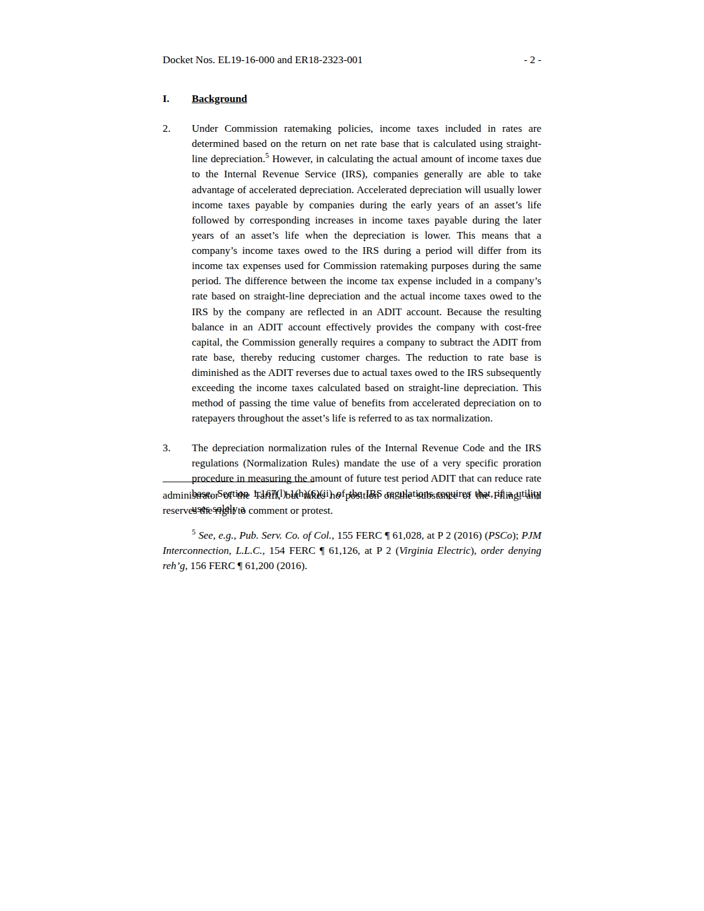Docket Nos. EL19-16-000 and ER18-2323-001
- 2 -
I. Background
2.
Under Commission ratemaking policies, income taxes included in rates are determined based on the return on net rate base that is calculated using straight-line depreciation.5 However, in calculating the actual amount of income taxes due to the Internal Revenue Service (IRS), companies generally are able to take advantage of accelerated depreciation. Accelerated depreciation will usually lower income taxes payable by companies during the early years of an asset’s life followed by corresponding increases in income taxes payable during the later years of an asset’s life when the depreciation is lower. This means that a company’s income taxes owed to the IRS during a period will differ from its income tax expenses used for Commission ratemaking purposes during the same period. The difference between the income tax expense included in a company’s rate based on straight-line depreciation and the actual income taxes owed to the IRS by the company are reflected in an ADIT account. Because the resulting balance in an ADIT account effectively provides the company with cost-free capital, the Commission generally requires a company to subtract the ADIT from rate base, thereby reducing customer charges. The reduction to rate base is diminished as the ADIT reverses due to actual taxes owed to the IRS subsequently exceeding the income taxes calculated based on straight-line depreciation. This method of passing the time value of benefits from accelerated depreciation on to ratepayers throughout the asset’s life is referred to as tax normalization.
3.
The depreciation normalization rules of the Internal Revenue Code and the IRS regulations (Normalization Rules) mandate the use of a very specific proration procedure in measuring the amount of future test period ADIT that can reduce rate base. Section 1.167(l)-1(h)(6)(ii) of the IRS regulations requires that, if a utility uses solely a
administrator of the Tariff, but takes no position on the substance of the Filing, and reserves the right to comment or protest.
5 See, e.g., Pub. Serv. Co. of Col., 155 FERC ¶ 61,028, at P 2 (2016) (PSCo); PJM Interconnection, L.L.C., 154 FERC ¶ 61,126, at P 2 (Virginia Electric), order denying reh’g, 156 FERC ¶ 61,200 (2016).